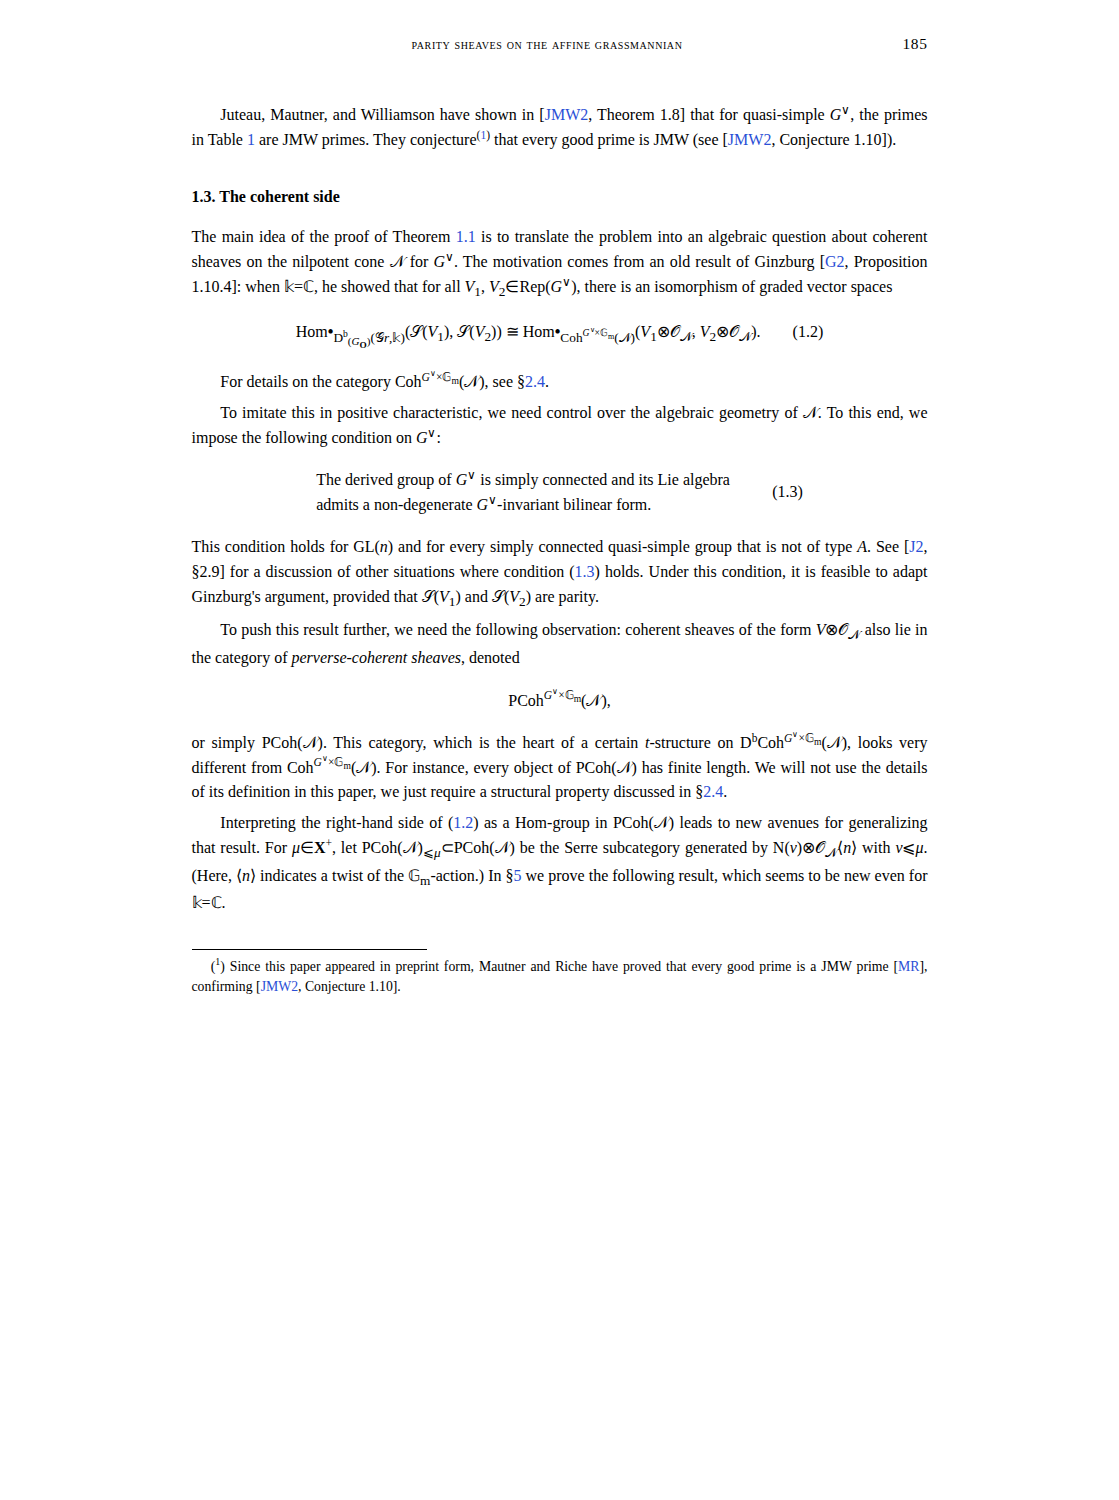parity sheaves on the affine grassmannian 185
Juteau, Mautner, and Williamson have shown in [JMW2, Theorem 1.8] that for quasi-simple G∨, the primes in Table 1 are JMW primes. They conjecture(1) that every good prime is JMW (see [JMW2, Conjecture 1.10]).
1.3. The coherent side
The main idea of the proof of Theorem 1.1 is to translate the problem into an algebraic question about coherent sheaves on the nilpotent cone 𝒩 for G∨. The motivation comes from an old result of Ginzburg [G2, Proposition 1.10.4]: when 𝕜=ℂ, he showed that for all V1, V2∈Rep(G∨), there is an isomorphism of graded vector spaces
Hom•Db(GO)(𝒢r,𝕜)(𝒮(V1), 𝒮(V2)) ≅ Hom•CohG∨×𝔾m(𝒩)(V1⊗𝒪𝒩, V2⊗𝒪𝒩). (1.2)
For details on the category CohG∨×𝔾m(𝒩), see §2.4.
To imitate this in positive characteristic, we need control over the algebraic geometry of 𝒩. To this end, we impose the following condition on G∨:
The derived group of G∨ is simply connected and its Lie algebra admits a non-degenerate G∨-invariant bilinear form. (1.3)
This condition holds for GL(n) and for every simply connected quasi-simple group that is not of type A. See [J2, §2.9] for a discussion of other situations where condition (1.3) holds. Under this condition, it is feasible to adapt Ginzburg's argument, provided that 𝒮(V1) and 𝒮(V2) are parity.
To push this result further, we need the following observation: coherent sheaves of the form V⊗𝒪𝒩 also lie in the category of perverse-coherent sheaves, denoted
PCohG∨×𝔾m(𝒩),
or simply PCoh(𝒩). This category, which is the heart of a certain t-structure on DbCohG∨×𝔾m(𝒩), looks very different from CohG∨×𝔾m(𝒩). For instance, every object of PCoh(𝒩) has finite length. We will not use the details of its definition in this paper, we just require a structural property discussed in §2.4.
Interpreting the right-hand side of (1.2) as a Hom-group in PCoh(𝒩) leads to new avenues for generalizing that result. For μ∈X+, let PCoh(𝒩)⩽μ⊂PCoh(𝒩) be the Serre subcategory generated by N(ν)⊗𝒪𝒩⟨n⟩ with ν⩽μ. (Here, ⟨n⟩ indicates a twist of the 𝔾m-action.) In §5 we prove the following result, which seems to be new even for 𝕜=ℂ.
(1) Since this paper appeared in preprint form, Mautner and Riche have proved that every good prime is a JMW prime [MR], confirming [JMW2, Conjecture 1.10].